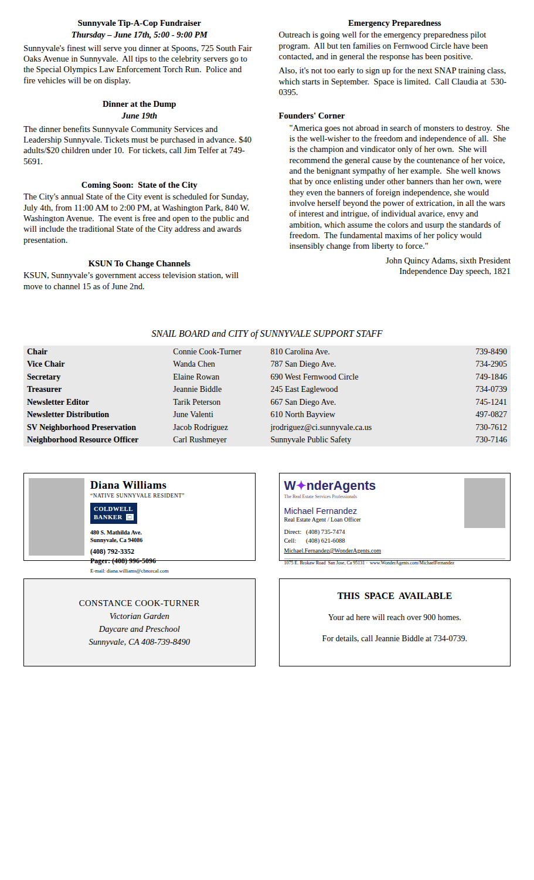Sunnyvale Tip-A-Cop Fundraiser
Thursday – June 17th, 5:00 - 9:00 PM
Sunnyvale's finest will serve you dinner at Spoons, 725 South Fair Oaks Avenue in Sunnyvale. All tips to the celebrity servers go to the Special Olympics Law Enforcement Torch Run. Police and fire vehicles will be on display.
Dinner at the Dump
June 19th
The dinner benefits Sunnyvale Community Services and Leadership Sunnyvale. Tickets must be purchased in advance. $40 adults/$20 children under 10. For tickets, call Jim Telfer at 749-5691.
Coming Soon: State of the City
The City's annual State of the City event is scheduled for Sunday, July 4th, from 11:00 AM to 2:00 PM, at Washington Park, 840 W. Washington Avenue. The event is free and open to the public and will include the traditional State of the City address and awards presentation.
KSUN To Change Channels
KSUN, Sunnyvale’s government access television station, will move to channel 15 as of June 2nd.
Emergency Preparedness
Outreach is going well for the emergency preparedness pilot program. All but ten families on Fernwood Circle have been contacted, and in general the response has been positive.
Also, it's not too early to sign up for the next SNAP training class, which starts in September. Space is limited. Call Claudia at 530-0395.
Founders' Corner
"America goes not abroad in search of monsters to destroy. She is the well-wisher to the freedom and independence of all. She is the champion and vindicator only of her own. She will recommend the general cause by the countenance of her voice, and the benignant sympathy of her example. She well knows that by once enlisting under other banners than her own, were they even the banners of foreign independence, she would involve herself beyond the power of extrication, in all the wars of interest and intrigue, of individual avarice, envy and ambition, which assume the colors and usurp the standards of freedom. The fundamental maxims of her policy would insensibly change from liberty to force."
John Quincy Adams, sixth President
Independence Day speech, 1821
SNAIL BOARD and CITY of SUNNYVALE SUPPORT STAFF
| Chair | Connie Cook-Turner | 810 Carolina Ave. | 739-8490 |
| Vice Chair | Wanda Chen | 787 San Diego Ave. | 734-2905 |
| Secretary | Elaine Rowan | 690 West Fernwood Circle | 749-1846 |
| Treasurer | Jeannie Biddle | 245 East Eaglewood | 734-0739 |
| Newsletter Editor | Tarik Peterson | 667 San Diego Ave. | 745-1241 |
| Newsletter Distribution | June Valenti | 610 North Bayview | 497-0827 |
| SV Neighborhood Preservation | Jacob Rodriguez | jrodriguez@ci.sunnyvale.ca.us | 730-7612 |
| Neighborhood Resource Officer | Carl Rushmeyer | Sunnyvale Public Safety | 730-7146 |
Diana Williams
“NATIVE SUNNYVALE RESIDENT”
COLDWELL
BANKER □
480 S. Mathilda Ave.
Sunnyvale, Ca 94086
(408) 792-3352
Pager: (408) 996-5096
E-mail: diana.williams@cbnorcal.com
CONSTANCE COOK-TURNER
Victorian Garden
Daycare and Preschool
Sunnyvale, CA 408-739-8490
W✦nderAgents
The Real Estate Services Professionals
Michael Fernandez
Real Estate Agent / Loan Officer
| Direct: | (408) 735-7474 |
| Cell: | (408) 621-6088 |
Michael.Fernandez@WonderAgents.com
1075 E. Brokaw Road San Jose, Ca 95131 · www.WonderAgents.com/MichaelFernandez
THIS SPACE AVAILABLE
Your ad here will reach over 900 homes.
For details, call Jeannie Biddle at 734-0739.